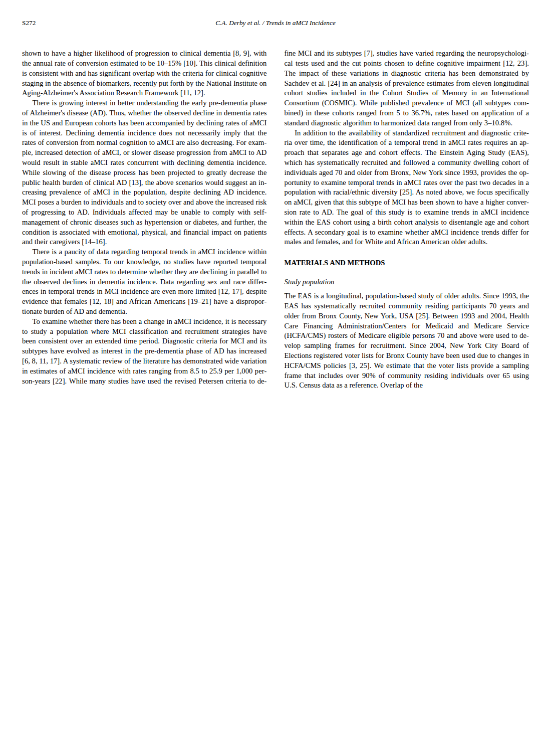S272
C.A. Derby et al. / Trends in aMCI Incidence
shown to have a higher likelihood of progression to clinical dementia [8, 9], with the annual rate of conversion estimated to be 10–15% [10]. This clinical definition is consistent with and has significant overlap with the criteria for clinical cognitive staging in the absence of biomarkers, recently put forth by the National Institute on Aging-Alzheimer's Association Research Framework [11, 12].
There is growing interest in better understanding the early pre-dementia phase of Alzheimer's disease (AD). Thus, whether the observed decline in dementia rates in the US and European cohorts has been accompanied by declining rates of aMCI is of interest. Declining dementia incidence does not necessarily imply that the rates of conversion from normal cognition to aMCI are also decreasing. For example, increased detection of aMCI, or slower disease progression from aMCI to AD would result in stable aMCI rates concurrent with declining dementia incidence. While slowing of the disease process has been projected to greatly decrease the public health burden of clinical AD [13], the above scenarios would suggest an increasing prevalence of aMCI in the population, despite declining AD incidence. MCI poses a burden to individuals and to society over and above the increased risk of progressing to AD. Individuals affected may be unable to comply with self-management of chronic diseases such as hypertension or diabetes, and further, the condition is associated with emotional, physical, and financial impact on patients and their caregivers [14–16].
There is a paucity of data regarding temporal trends in aMCI incidence within population-based samples. To our knowledge, no studies have reported temporal trends in incident aMCI rates to determine whether they are declining in parallel to the observed declines in dementia incidence. Data regarding sex and race differences in temporal trends in MCI incidence are even more limited [12, 17], despite evidence that females [12, 18] and African Americans [19–21] have a disproportionate burden of AD and dementia.
To examine whether there has been a change in aMCI incidence, it is necessary to study a population where MCI classification and recruitment strategies have been consistent over an extended time period. Diagnostic criteria for MCI and its subtypes have evolved as interest in the pre-dementia phase of AD has increased [6, 8, 11, 17]. A systematic review of the literature has demonstrated wide variation in estimates of aMCI incidence with rates ranging from 8.5 to 25.9 per 1,000 person-years [22]. While many studies have used the revised Petersen criteria to define MCI and its subtypes [7], studies have varied regarding the neuropsychological tests used and the cut points chosen to define cognitive impairment [12, 23]. The impact of these variations in diagnostic criteria has been demonstrated by Sachdev et al. [24] in an analysis of prevalence estimates from eleven longitudinal cohort studies included in the Cohort Studies of Memory in an International Consortium (COSMIC). While published prevalence of MCI (all subtypes combined) in these cohorts ranged from 5 to 36.7%, rates based on application of a standard diagnostic algorithm to harmonized data ranged from only 3–10.8%.
In addition to the availability of standardized recruitment and diagnostic criteria over time, the identification of a temporal trend in aMCI rates requires an approach that separates age and cohort effects. The Einstein Aging Study (EAS), which has systematically recruited and followed a community dwelling cohort of individuals aged 70 and older from Bronx, New York since 1993, provides the opportunity to examine temporal trends in aMCI rates over the past two decades in a population with racial/ethnic diversity [25]. As noted above, we focus specifically on aMCI, given that this subtype of MCI has been shown to have a higher conversion rate to AD. The goal of this study is to examine trends in aMCI incidence within the EAS cohort using a birth cohort analysis to disentangle age and cohort effects. A secondary goal is to examine whether aMCI incidence trends differ for males and females, and for White and African American older adults.
Materials and Methods
Study population
The EAS is a longitudinal, population-based study of older adults. Since 1993, the EAS has systematically recruited community residing participants 70 years and older from Bronx County, New York, USA [25]. Between 1993 and 2004, Health Care Financing Administration/Centers for Medicaid and Medicare Service (HCFA/CMS) rosters of Medicare eligible persons 70 and above were used to develop sampling frames for recruitment. Since 2004, New York City Board of Elections registered voter lists for Bronx County have been used due to changes in HCFA/CMS policies [3, 25]. We estimate that the voter lists provide a sampling frame that includes over 90% of community residing individuals over 65 using U.S. Census data as a reference. Overlap of the